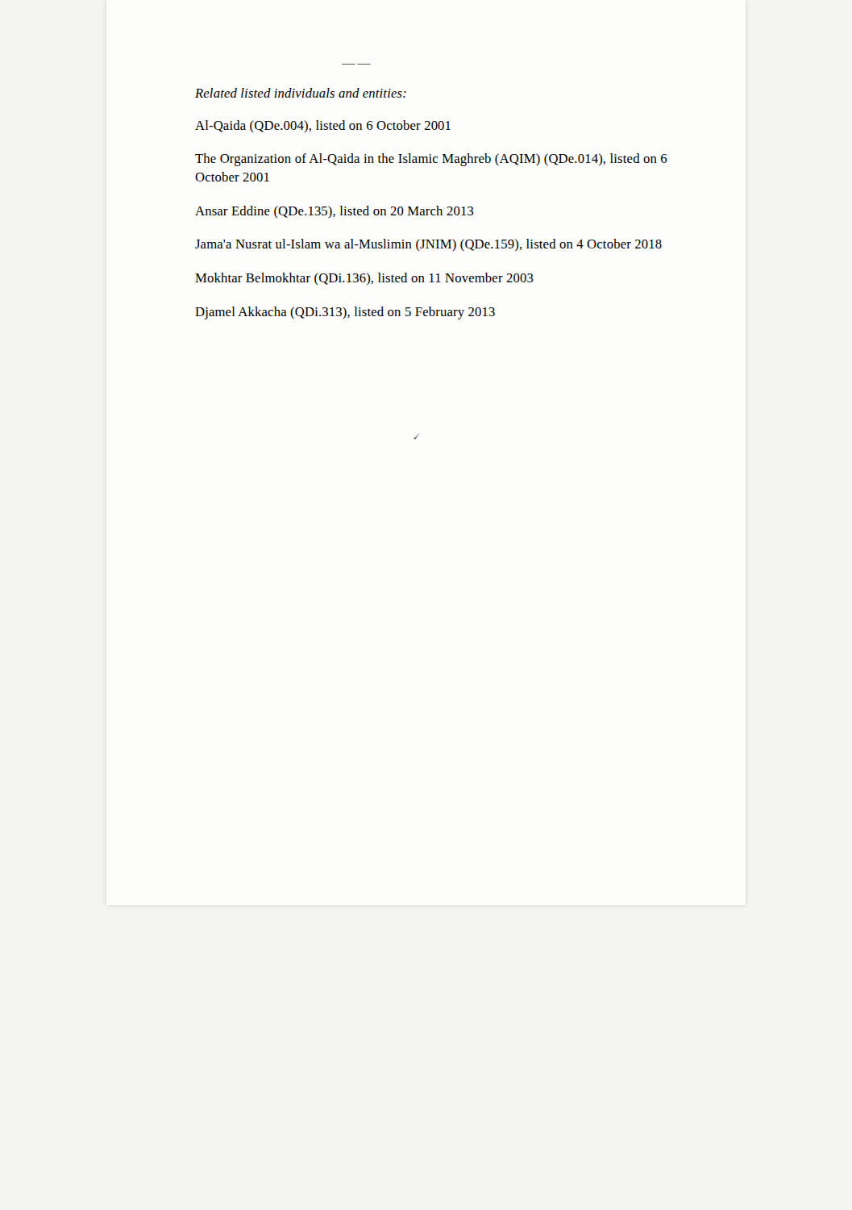——
Related listed individuals and entities:
Al-Qaida (QDe.004), listed on 6 October 2001
The Organization of Al-Qaida in the Islamic Maghreb (AQIM) (QDe.014), listed on 6 October 2001
Ansar Eddine (QDe.135), listed on 20 March 2013
Jama'a Nusrat ul-Islam wa al-Muslimin (JNIM) (QDe.159), listed on 4 October 2018
Mokhtar Belmokhtar (QDi.136), listed on 11 November 2003
Djamel Akkacha (QDi.313), listed on 5 February 2013
🗸